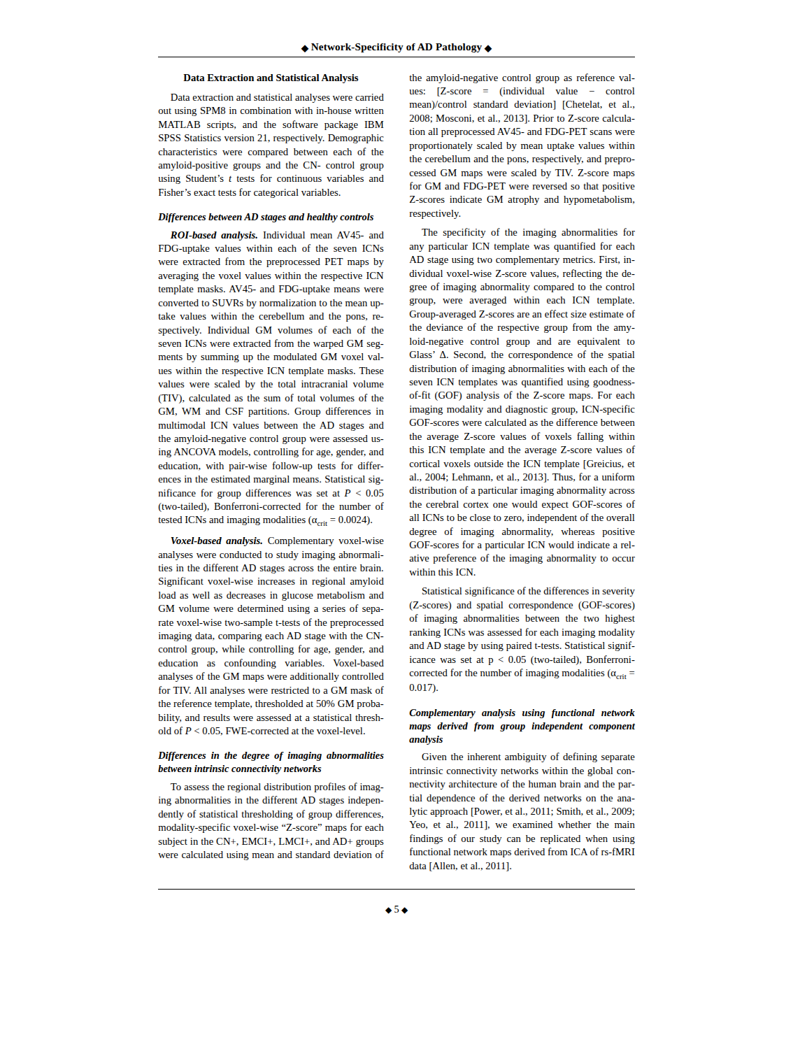◆ Network-Specificity of AD Pathology ◆
Data Extraction and Statistical Analysis
Data extraction and statistical analyses were carried out using SPM8 in combination with in-house written MATLAB scripts, and the software package IBM SPSS Statistics version 21, respectively. Demographic characteristics were compared between each of the amyloid-positive groups and the CN- control group using Student’s t tests for continuous variables and Fisher’s exact tests for categorical variables.
Differences between AD stages and healthy controls
ROI-based analysis. Individual mean AV45- and FDG-uptake values within each of the seven ICNs were extracted from the preprocessed PET maps by averaging the voxel values within the respective ICN template masks. AV45- and FDG-uptake means were converted to SUVRs by normalization to the mean uptake values within the cerebellum and the pons, respectively. Individual GM volumes of each of the seven ICNs were extracted from the warped GM segments by summing up the modulated GM voxel values within the respective ICN template masks. These values were scaled by the total intracranial volume (TIV), calculated as the sum of total volumes of the GM, WM and CSF partitions. Group differences in multimodal ICN values between the AD stages and the amyloid-negative control group were assessed using ANCOVA models, controlling for age, gender, and education, with pair-wise follow-up tests for differences in the estimated marginal means. Statistical significance for group differences was set at P < 0.05 (two-tailed), Bonferroni-corrected for the number of tested ICNs and imaging modalities (αcrit = 0.0024).
Voxel-based analysis. Complementary voxel-wise analyses were conducted to study imaging abnormalities in the different AD stages across the entire brain. Significant voxel-wise increases in regional amyloid load as well as decreases in glucose metabolism and GM volume were determined using a series of separate voxel-wise two-sample t-tests of the preprocessed imaging data, comparing each AD stage with the CN- control group, while controlling for age, gender, and education as confounding variables. Voxel-based analyses of the GM maps were additionally controlled for TIV. All analyses were restricted to a GM mask of the reference template, thresholded at 50% GM probability, and results were assessed at a statistical threshold of P < 0.05, FWE-corrected at the voxel-level.
Differences in the degree of imaging abnormalities between intrinsic connectivity networks
To assess the regional distribution profiles of imaging abnormalities in the different AD stages independently of statistical thresholding of group differences, modality-specific voxel-wise “Z-score” maps for each subject in the CN+, EMCI+, LMCI+, and AD+ groups were calculated using mean and standard deviation of the amyloid-negative control group as reference values: [Z-score = (individual value − control mean)/control standard deviation] [Chetelat, et al., 2008; Mosconi, et al., 2013]. Prior to Z-score calculation all preprocessed AV45- and FDG-PET scans were proportionately scaled by mean uptake values within the cerebellum and the pons, respectively, and preprocessed GM maps were scaled by TIV. Z-score maps for GM and FDG-PET were reversed so that positive Z-scores indicate GM atrophy and hypometabolism, respectively.
The specificity of the imaging abnormalities for any particular ICN template was quantified for each AD stage using two complementary metrics. First, individual voxel-wise Z-score values, reflecting the degree of imaging abnormality compared to the control group, were averaged within each ICN template. Group-averaged Z-scores are an effect size estimate of the deviance of the respective group from the amyloid-negative control group and are equivalent to Glass’ Δ. Second, the correspondence of the spatial distribution of imaging abnormalities with each of the seven ICN templates was quantified using goodness-of-fit (GOF) analysis of the Z-score maps. For each imaging modality and diagnostic group, ICN-specific GOF-scores were calculated as the difference between the average Z-score values of voxels falling within this ICN template and the average Z-score values of cortical voxels outside the ICN template [Greicius, et al., 2004; Lehmann, et al., 2013]. Thus, for a uniform distribution of a particular imaging abnormality across the cerebral cortex one would expect GOF-scores of all ICNs to be close to zero, independent of the overall degree of imaging abnormality, whereas positive GOF-scores for a particular ICN would indicate a relative preference of the imaging abnormality to occur within this ICN.
Statistical significance of the differences in severity (Z-scores) and spatial correspondence (GOF-scores) of imaging abnormalities between the two highest ranking ICNs was assessed for each imaging modality and AD stage by using paired t-tests. Statistical significance was set at p < 0.05 (two-tailed), Bonferroni-corrected for the number of imaging modalities (αcrit = 0.017).
Complementary analysis using functional network maps derived from group independent component analysis
Given the inherent ambiguity of defining separate intrinsic connectivity networks within the global connectivity architecture of the human brain and the partial dependence of the derived networks on the analytic approach [Power, et al., 2011; Smith, et al., 2009; Yeo, et al., 2011], we examined whether the main findings of our study can be replicated when using functional network maps derived from ICA of rs-fMRI data [Allen, et al., 2011].
◆ 5 ◆